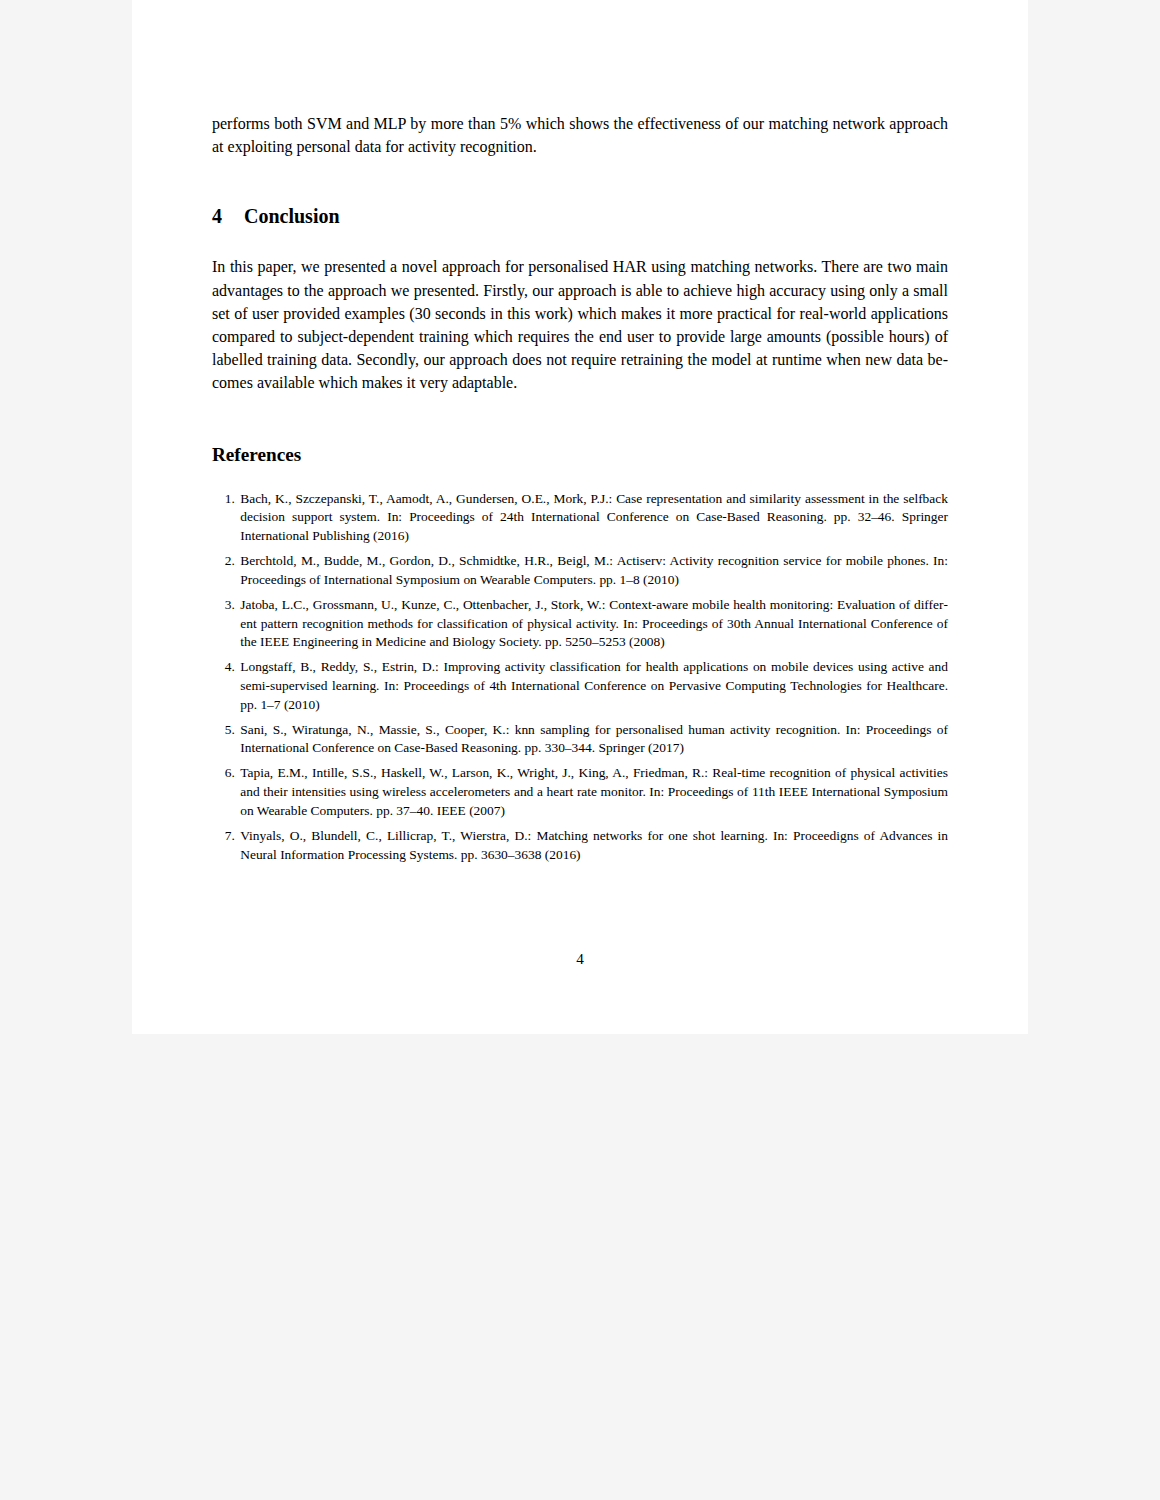performs both SVM and MLP by more than 5% which shows the effectiveness of our matching network approach at exploiting personal data for activity recognition.
4 Conclusion
In this paper, we presented a novel approach for personalised HAR using matching networks. There are two main advantages to the approach we presented. Firstly, our approach is able to achieve high accuracy using only a small set of user provided examples (30 seconds in this work) which makes it more practical for real-world applications compared to subject-dependent training which requires the end user to provide large amounts (possible hours) of labelled training data. Secondly, our approach does not require retraining the model at runtime when new data becomes available which makes it very adaptable.
References
Bach, K., Szczepanski, T., Aamodt, A., Gundersen, O.E., Mork, P.J.: Case representation and similarity assessment in the selfback decision support system. In: Proceedings of 24th International Conference on Case-Based Reasoning. pp. 32–46. Springer International Publishing (2016)
Berchtold, M., Budde, M., Gordon, D., Schmidtke, H.R., Beigl, M.: Actiserv: Activity recognition service for mobile phones. In: Proceedings of International Symposium on Wearable Computers. pp. 1–8 (2010)
Jatoba, L.C., Grossmann, U., Kunze, C., Ottenbacher, J., Stork, W.: Context-aware mobile health monitoring: Evaluation of different pattern recognition methods for classification of physical activity. In: Proceedings of 30th Annual International Conference of the IEEE Engineering in Medicine and Biology Society. pp. 5250–5253 (2008)
Longstaff, B., Reddy, S., Estrin, D.: Improving activity classification for health applications on mobile devices using active and semi-supervised learning. In: Proceedings of 4th International Conference on Pervasive Computing Technologies for Healthcare. pp. 1–7 (2010)
Sani, S., Wiratunga, N., Massie, S., Cooper, K.: knn sampling for personalised human activity recognition. In: Proceedings of International Conference on Case-Based Reasoning. pp. 330–344. Springer (2017)
Tapia, E.M., Intille, S.S., Haskell, W., Larson, K., Wright, J., King, A., Friedman, R.: Real-time recognition of physical activities and their intensities using wireless accelerometers and a heart rate monitor. In: Proceedings of 11th IEEE International Symposium on Wearable Computers. pp. 37–40. IEEE (2007)
Vinyals, O., Blundell, C., Lillicrap, T., Wierstra, D.: Matching networks for one shot learning. In: Proceedigns of Advances in Neural Information Processing Systems. pp. 3630–3638 (2016)
4